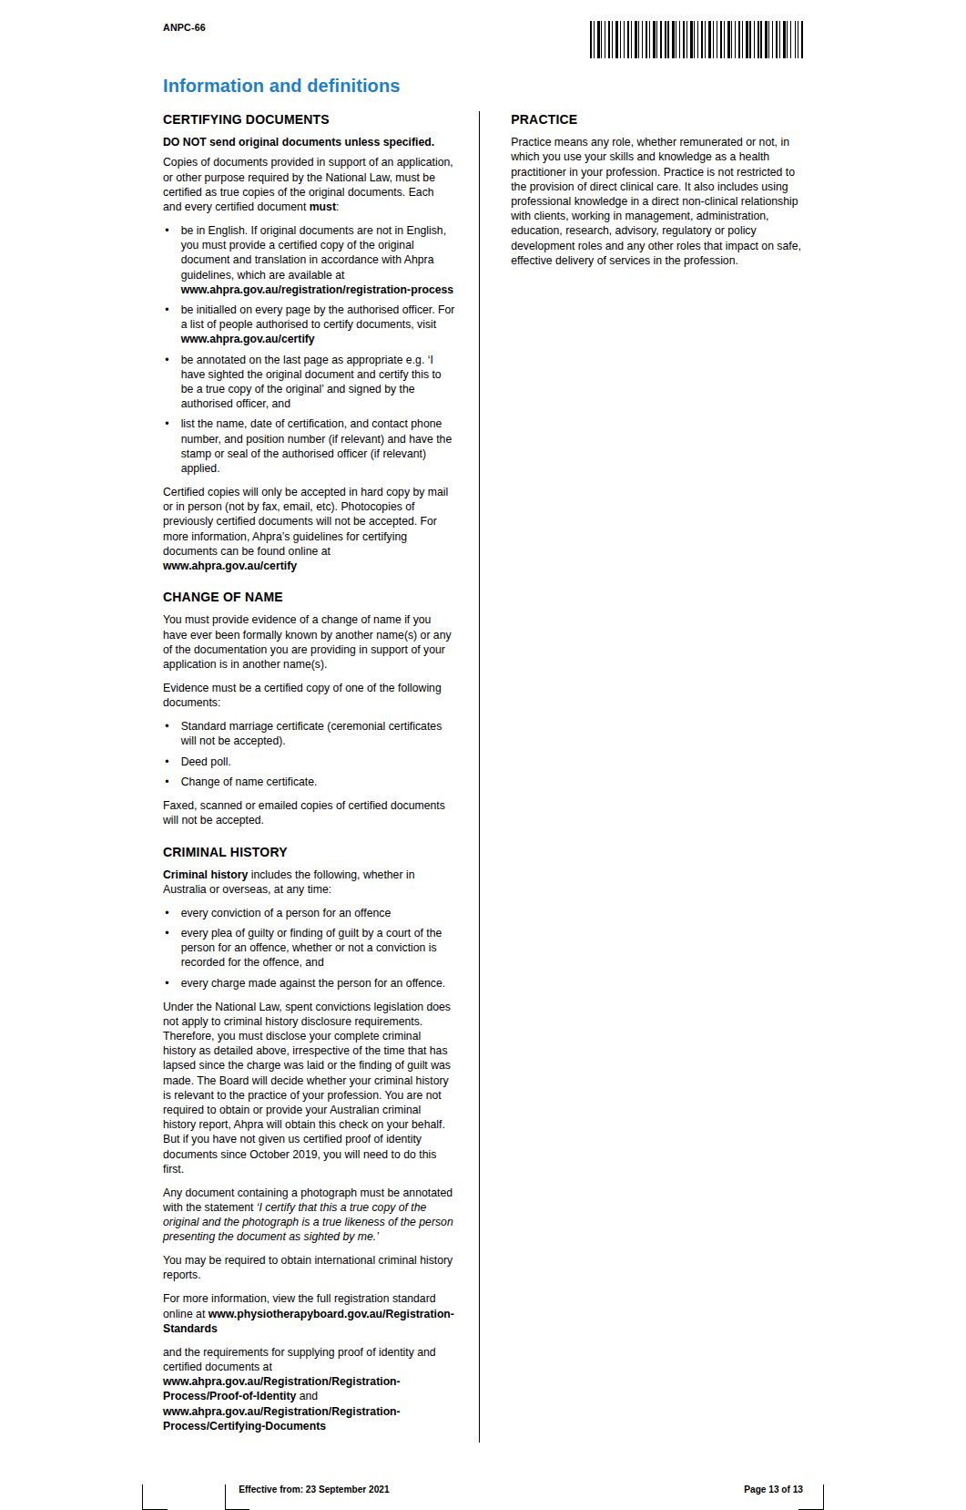ANPC-66
Information and definitions
CERTIFYING DOCUMENTS
DO NOT send original documents unless specified.
Copies of documents provided in support of an application, or other purpose required by the National Law, must be certified as true copies of the original documents. Each and every certified document must:
be in English. If original documents are not in English, you must provide a certified copy of the original document and translation in accordance with Ahpra guidelines, which are available at www.ahpra.gov.au/registration/registration-process
be initialled on every page by the authorised officer. For a list of people authorised to certify documents, visit www.ahpra.gov.au/certify
be annotated on the last page as appropriate e.g. ‘I have sighted the original document and certify this to be a true copy of the original’ and signed by the authorised officer, and
list the name, date of certification, and contact phone number, and position number (if relevant) and have the stamp or seal of the authorised officer (if relevant) applied.
Certified copies will only be accepted in hard copy by mail or in person (not by fax, email, etc). Photocopies of previously certified documents will not be accepted. For more information, Ahpra’s guidelines for certifying documents can be found online at www.ahpra.gov.au/certify
CHANGE OF NAME
You must provide evidence of a change of name if you have ever been formally known by another name(s) or any of the documentation you are providing in support of your application is in another name(s).
Evidence must be a certified copy of one of the following documents:
Standard marriage certificate (ceremonial certificates will not be accepted).
Deed poll.
Change of name certificate.
Faxed, scanned or emailed copies of certified documents will not be accepted.
CRIMINAL HISTORY
Criminal history includes the following, whether in Australia or overseas, at any time:
every conviction of a person for an offence
every plea of guilty or finding of guilt by a court of the person for an offence, whether or not a conviction is recorded for the offence, and
every charge made against the person for an offence.
Under the National Law, spent convictions legislation does not apply to criminal history disclosure requirements. Therefore, you must disclose your complete criminal history as detailed above, irrespective of the time that has lapsed since the charge was laid or the finding of guilt was made. The Board will decide whether your criminal history is relevant to the practice of your profession. You are not required to obtain or provide your Australian criminal history report, Ahpra will obtain this check on your behalf. But if you have not given us certified proof of identity documents since October 2019, you will need to do this first.
Any document containing a photograph must be annotated with the statement ‘I certify that this a true copy of the original and the photograph is a true likeness of the person presenting the document as sighted by me.’
You may be required to obtain international criminal history reports.
For more information, view the full registration standard online at www.physiotherapyboard.gov.au/Registration-Standards
and the requirements for supplying proof of identity and certified documents at www.ahpra.gov.au/Registration/Registration-Process/Proof-of-Identity and www.ahpra.gov.au/Registration/Registration-Process/Certifying-Documents
PRACTICE
Practice means any role, whether remunerated or not, in which you use your skills and knowledge as a health practitioner in your profession. Practice is not restricted to the provision of direct clinical care. It also includes using professional knowledge in a direct non-clinical relationship with clients, working in management, administration, education, research, advisory, regulatory or policy development roles and any other roles that impact on safe, effective delivery of services in the profession.
Effective from: 23 September 2021
Page 13 of 13